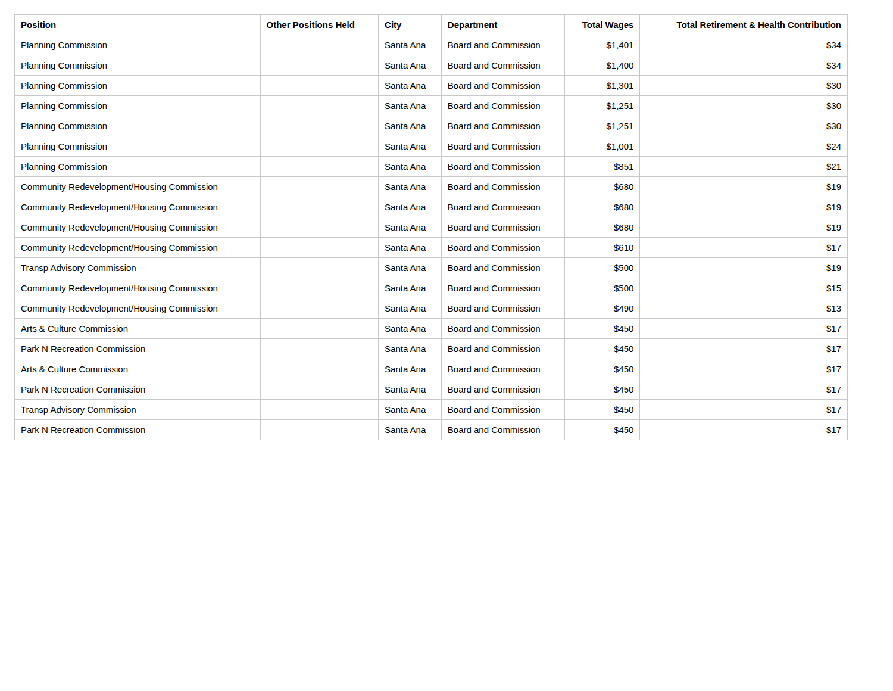| Position | Other Positions Held | City | Department | Total Wages | Total Retirement & Health Contribution |
| --- | --- | --- | --- | --- | --- |
| Planning Commission | | Santa Ana | Board and Commission | $1,401 | $34 |
| Planning Commission | | Santa Ana | Board and Commission | $1,400 | $34 |
| Planning Commission | | Santa Ana | Board and Commission | $1,301 | $30 |
| Planning Commission | | Santa Ana | Board and Commission | $1,251 | $30 |
| Planning Commission | | Santa Ana | Board and Commission | $1,251 | $30 |
| Planning Commission | | Santa Ana | Board and Commission | $1,001 | $24 |
| Planning Commission | | Santa Ana | Board and Commission | $851 | $21 |
| Community Redevelopment/Housing Commission | | Santa Ana | Board and Commission | $680 | $19 |
| Community Redevelopment/Housing Commission | | Santa Ana | Board and Commission | $680 | $19 |
| Community Redevelopment/Housing Commission | | Santa Ana | Board and Commission | $680 | $19 |
| Community Redevelopment/Housing Commission | | Santa Ana | Board and Commission | $610 | $17 |
| Transp Advisory Commission | | Santa Ana | Board and Commission | $500 | $19 |
| Community Redevelopment/Housing Commission | | Santa Ana | Board and Commission | $500 | $15 |
| Community Redevelopment/Housing Commission | | Santa Ana | Board and Commission | $490 | $13 |
| Arts & Culture Commission | | Santa Ana | Board and Commission | $450 | $17 |
| Park N Recreation Commission | | Santa Ana | Board and Commission | $450 | $17 |
| Arts & Culture Commission | | Santa Ana | Board and Commission | $450 | $17 |
| Park N Recreation Commission | | Santa Ana | Board and Commission | $450 | $17 |
| Transp Advisory Commission | | Santa Ana | Board and Commission | $450 | $17 |
| Park N Recreation Commission | | Santa Ana | Board and Commission | $450 | $17 |